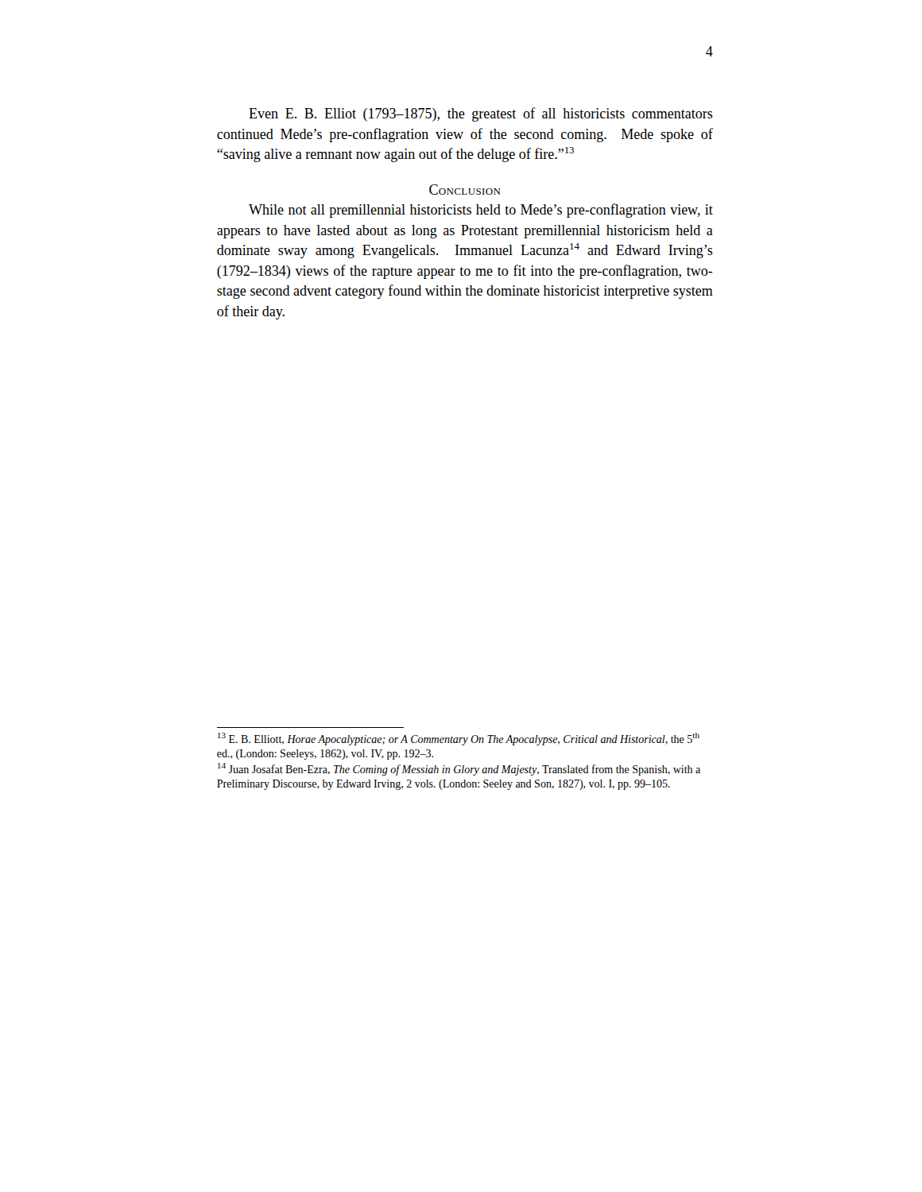4
Even E. B. Elliot (1793–1875), the greatest of all historicists commentators continued Mede’s pre-conflagration view of the second coming. Mede spoke of “saving alive a remnant now again out of the deluge of fire.”13
Conclusion
While not all premillennial historicists held to Mede’s pre-conflagration view, it appears to have lasted about as long as Protestant premillennial historicism held a dominate sway among Evangelicals. Immanuel Lacunza14 and Edward Irving’s (1792–1834) views of the rapture appear to me to fit into the pre-conflagration, two-stage second advent category found within the dominate historicist interpretive system of their day.
13 E. B. Elliott, Horae Apocalypticae; or A Commentary On The Apocalypse, Critical and Historical, the 5th ed., (London: Seeleys, 1862), vol. IV, pp. 192–3.
14 Juan Josafat Ben-Ezra, The Coming of Messiah in Glory and Majesty, Translated from the Spanish, with a Preliminary Discourse, by Edward Irving, 2 vols. (London: Seeley and Son, 1827), vol. I, pp. 99–105.